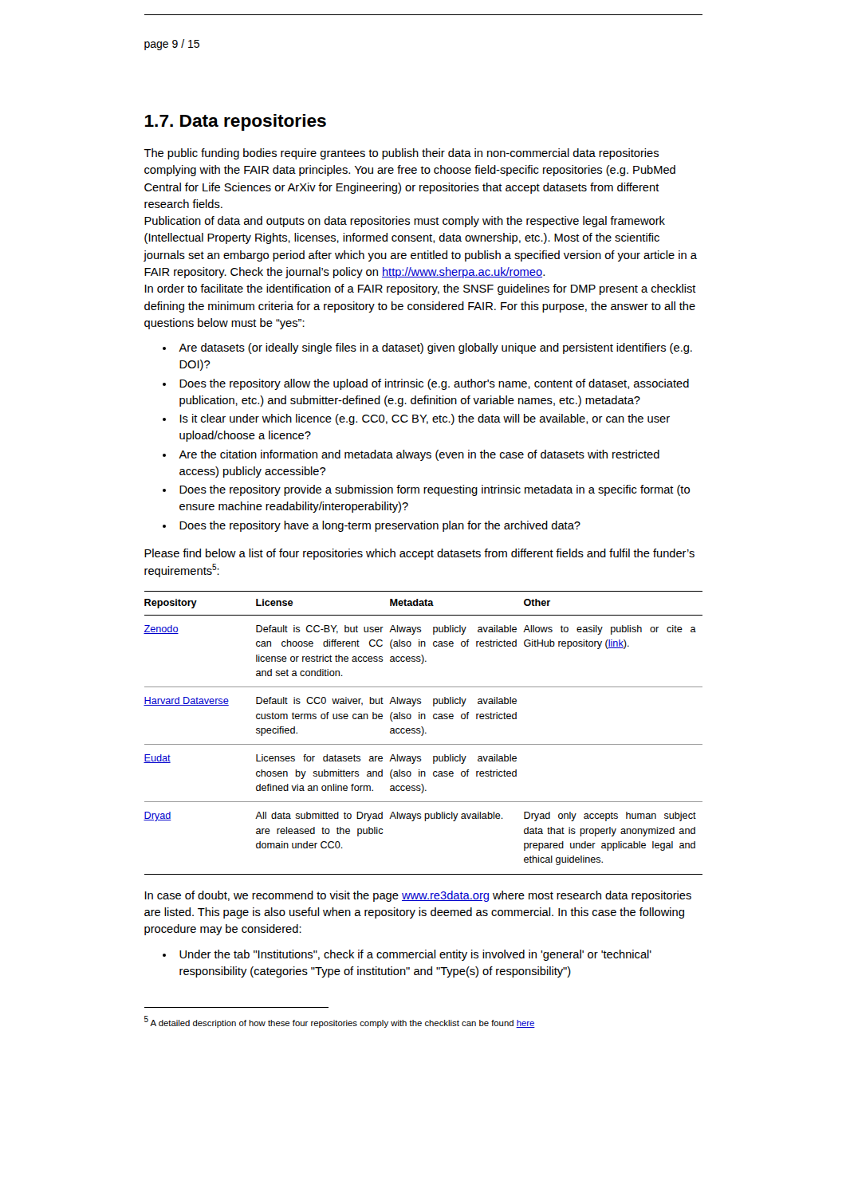page 9 / 15
1.7. Data repositories
The public funding bodies require grantees to publish their data in non-commercial data repositories complying with the FAIR data principles. You are free to choose field-specific repositories (e.g. PubMed Central for Life Sciences or ArXiv for Engineering) or repositories that accept datasets from different research fields.
Publication of data and outputs on data repositories must comply with the respective legal framework (Intellectual Property Rights, licenses, informed consent, data ownership, etc.). Most of the scientific journals set an embargo period after which you are entitled to publish a specified version of your article in a FAIR repository. Check the journal’s policy on http://www.sherpa.ac.uk/romeo.
In order to facilitate the identification of a FAIR repository, the SNSF guidelines for DMP present a checklist defining the minimum criteria for a repository to be considered FAIR. For this purpose, the answer to all the questions below must be “yes”:
Are datasets (or ideally single files in a dataset) given globally unique and persistent identifiers (e.g. DOI)?
Does the repository allow the upload of intrinsic (e.g. author's name, content of dataset, associated publication, etc.) and submitter-defined (e.g. definition of variable names, etc.) metadata?
Is it clear under which licence (e.g. CC0, CC BY, etc.) the data will be available, or can the user upload/choose a licence?
Are the citation information and metadata always (even in the case of datasets with restricted access) publicly accessible?
Does the repository provide a submission form requesting intrinsic metadata in a specific format (to ensure machine readability/interoperability)?
Does the repository have a long-term preservation plan for the archived data?
Please find below a list of four repositories which accept datasets from different fields and fulfil the funder’s requirements5:
| Repository | License | Metadata | Other |
| --- | --- | --- | --- |
| Zenodo | Default is CC-BY, but user can choose different CC license or restrict the access and set a condition. | Always publicly available (also in case of restricted access). | Allows to easily publish or cite a GitHub repository ( link ). |
| Harvard Dataverse | Default is CC0 waiver, but custom terms of use can be specified. | Always publicly available (also in case of restricted access). | |
| Eudat | Licenses for datasets are chosen by submitters and defined via an online form. | Always publicly available (also in case of restricted access). | |
| Dryad | All data submitted to Dryad are released to the public domain under CC0. | Always publicly available. | Dryad only accepts human subject data that is properly anonymized and prepared under applicable legal and ethical guidelines. |
In case of doubt, we recommend to visit the page www.re3data.org where most research data repositories are listed. This page is also useful when a repository is deemed as commercial. In this case the following procedure may be considered:
Under the tab "Institutions", check if a commercial entity is involved in 'general' or 'technical' responsibility (categories "Type of institution" and "Type(s) of responsibility")
5 A detailed description of how these four repositories comply with the checklist can be found here